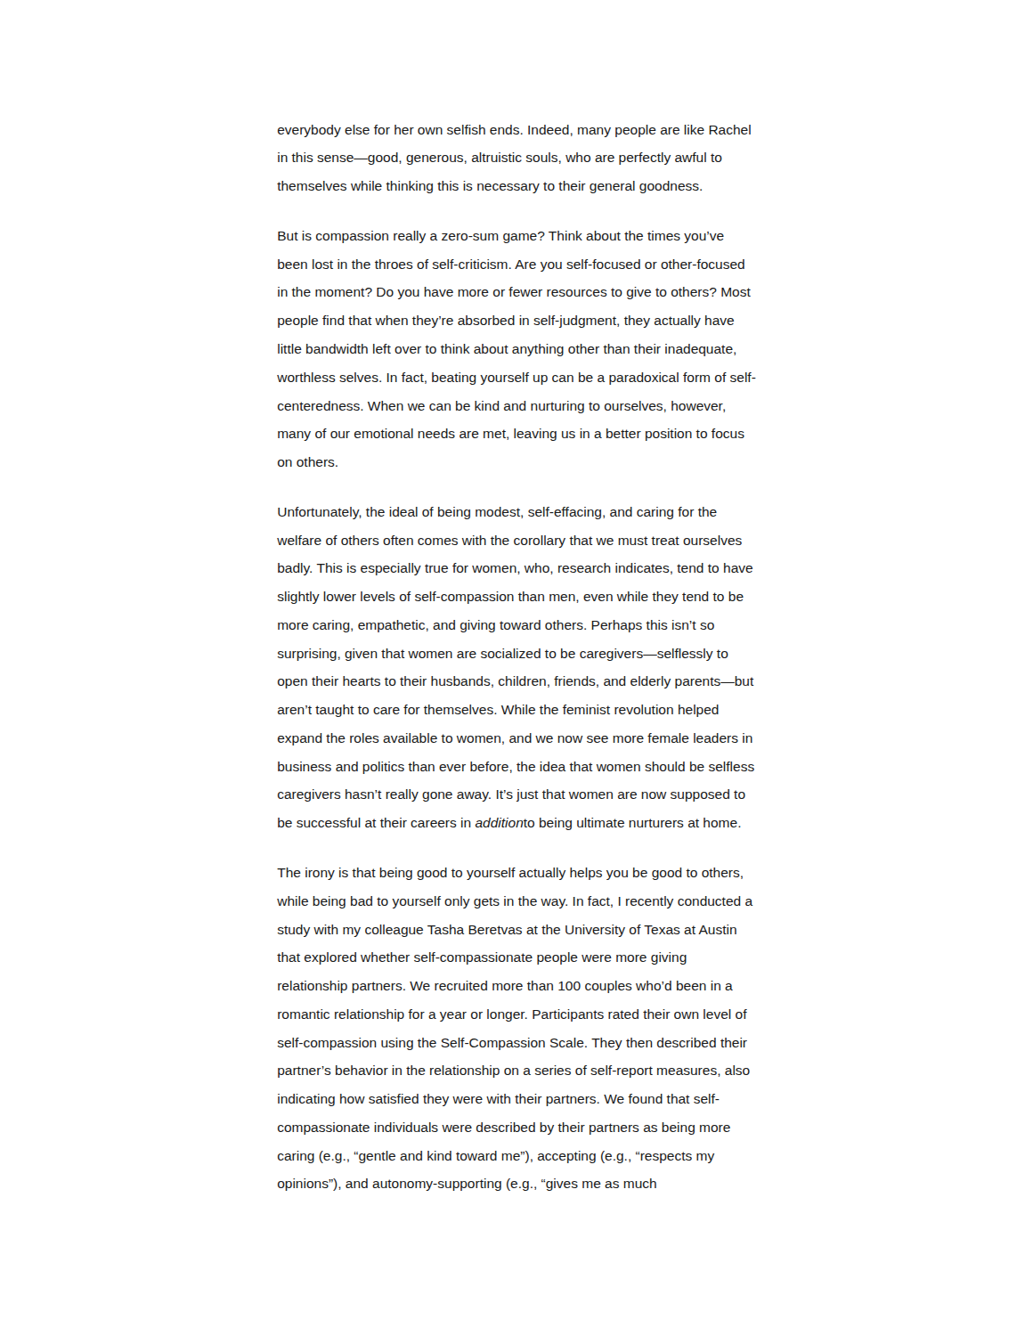everybody else for her own selfish ends. Indeed, many people are like Rachel in this sense—good, generous, altruistic souls, who are perfectly awful to themselves while thinking this is necessary to their general goodness.
But is compassion really a zero-sum game? Think about the times you’ve been lost in the throes of self-criticism. Are you self-focused or other-focused in the moment? Do you have more or fewer resources to give to others? Most people find that when they’re absorbed in self-judgment, they actually have little bandwidth left over to think about anything other than their inadequate, worthless selves. In fact, beating yourself up can be a paradoxical form of self-centeredness. When we can be kind and nurturing to ourselves, however, many of our emotional needs are met, leaving us in a better position to focus on others.
Unfortunately, the ideal of being modest, self-effacing, and caring for the welfare of others often comes with the corollary that we must treat ourselves badly. This is especially true for women, who, research indicates, tend to have slightly lower levels of self-compassion than men, even while they tend to be more caring, empathetic, and giving toward others. Perhaps this isn’t so surprising, given that women are socialized to be caregivers—selflessly to open their hearts to their husbands, children, friends, and elderly parents—but aren’t taught to care for themselves. While the feminist revolution helped expand the roles available to women, and we now see more female leaders in business and politics than ever before, the idea that women should be selfless caregivers hasn’t really gone away. It’s just that women are now supposed to be successful at their careers in additionto being ultimate nurturers at home.
The irony is that being good to yourself actually helps you be good to others, while being bad to yourself only gets in the way. In fact, I recently conducted a study with my colleague Tasha Beretvas at the University of Texas at Austin that explored whether self-compassionate people were more giving relationship partners. We recruited more than 100 couples who’d been in a romantic relationship for a year or longer. Participants rated their own level of self-compassion using the Self-Compassion Scale. They then described their partner’s behavior in the relationship on a series of self-report measures, also indicating how satisfied they were with their partners. We found that self-compassionate individuals were described by their partners as being more caring (e.g., “gentle and kind toward me”), accepting (e.g., “respects my opinions”), and autonomy-supporting (e.g., “gives me as much